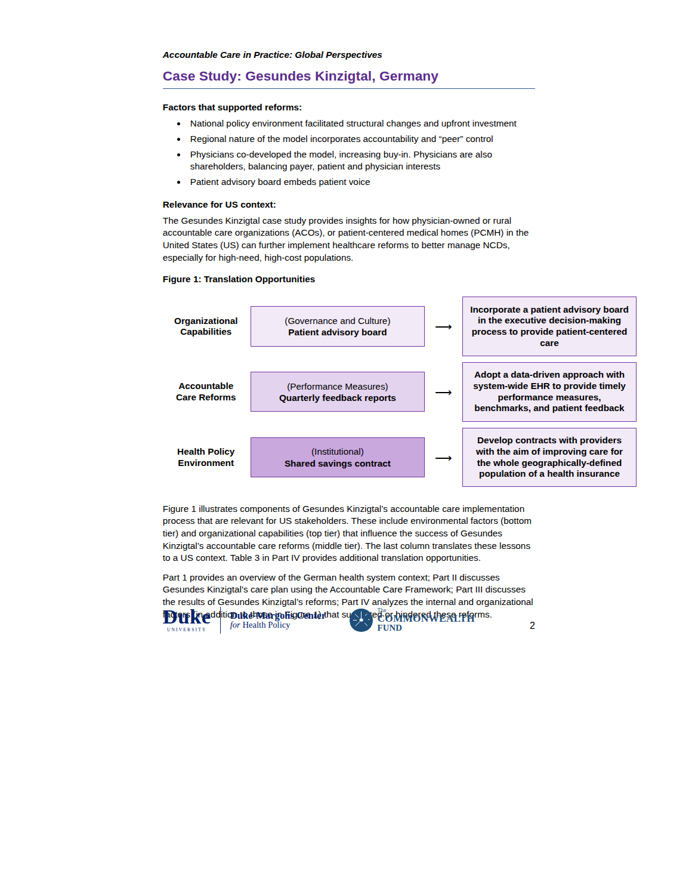Accountable Care in Practice: Global Perspectives
Case Study: Gesundes Kinzigtal, Germany
Factors that supported reforms:
National policy environment facilitated structural changes and upfront investment
Regional nature of the model incorporates accountability and “peer” control
Physicians co-developed the model, increasing buy-in. Physicians are also shareholders, balancing payer, patient and physician interests
Patient advisory board embeds patient voice
Relevance for US context:
The Gesundes Kinzigtal case study provides insights for how physician-owned or rural accountable care organizations (ACOs), or patient-centered medical homes (PCMH) in the United States (US) can further implement healthcare reforms to better manage NCDs, especially for high-need, high-cost populations.
Figure 1: Translation Opportunities
| Organizational Capabilities | (Governance and Culture) Patient advisory board | ⟶ | Incorporate a patient advisory board in the executive decision-making process to provide patient-centered care |
| Accountable Care Reforms | (Performance Measures) Quarterly feedback reports | ⟶ | Adopt a data-driven approach with system-wide EHR to provide timely performance measures, benchmarks, and patient feedback |
| Health Policy Environment | (Institutional) Shared savings contract | ⟶ | Develop contracts with providers with the aim of improving care for the whole geographically-defined population of a health insurance |
Figure 1 illustrates components of Gesundes Kinzigtal’s accountable care implementation process that are relevant for US stakeholders. These include environmental factors (bottom tier) and organizational capabilities (top tier) that influence the success of Gesundes Kinzigtal’s accountable care reforms (middle tier). The last column translates these lessons to a US context. Table 3 in Part IV provides additional translation opportunities.
Part 1 provides an overview of the German health system context; Part II discusses Gesundes Kinzigtal’s care plan using the Accountable Care Framework; Part III discusses the results of Gesundes Kinzigtal’s reforms; Part IV analyzes the internal and organizational factors (in addition to those in Figure 1) that supported or hindered these reforms.
Duke
UNIVERSITY
Duke-Margolis Center
for Health Policy
The
COMMONWEALTH
FUND
2